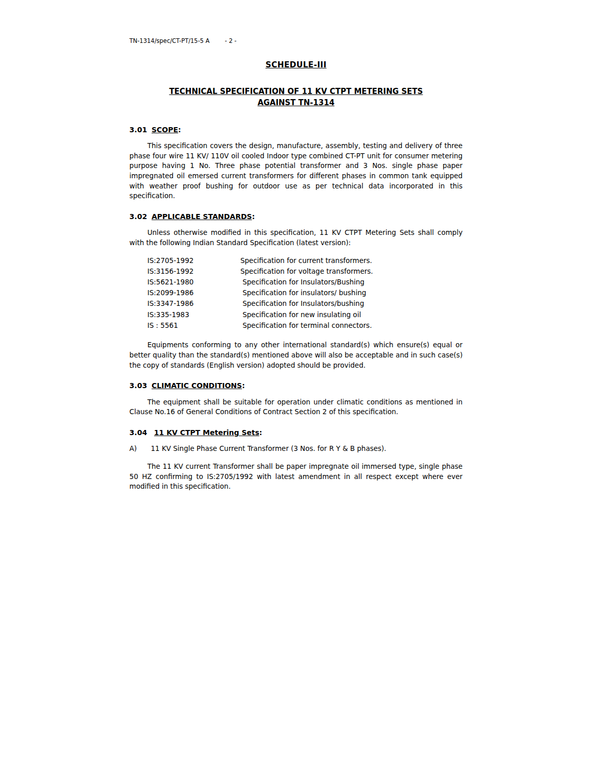TN-1314/spec/CT-PT/15-5 A - 2 -
SCHEDULE-III
TECHNICAL SPECIFICATION OF 11 KV CTPT METERING SETS
AGAINST TN-1314
3.01 SCOPE:
This specification covers the design, manufacture, assembly, testing and delivery of three phase four wire 11 KV/ 110V oil cooled Indoor type combined CT-PT unit for consumer metering purpose having 1 No. Three phase potential transformer and 3 Nos. single phase paper impregnated oil emersed current transformers for different phases in common tank equipped with weather proof bushing for outdoor use as per technical data incorporated in this specification.
3.02 APPLICABLE STANDARDS:
Unless otherwise modified in this specification, 11 KV CTPT Metering Sets shall comply with the following Indian Standard Specification (latest version):
| IS:2705-1992 | Specification for current transformers. |
| IS:3156-1992 | Specification for voltage transformers. |
| IS:5621-1980 | Specification for Insulators/Bushing |
| IS:2099-1986 | Specification for insulators/ bushing |
| IS:3347-1986 | Specification for Insulators/bushing |
| IS:335-1983 | Specification for new insulating oil |
| IS : 5561 | Specification for terminal connectors. |
Equipments conforming to any other international standard(s) which ensure(s) equal or better quality than the standard(s) mentioned above will also be acceptable and in such case(s) the copy of standards (English version) adopted should be provided.
3.03 CLIMATIC CONDITIONS:
The equipment shall be suitable for operation under climatic conditions as mentioned in Clause No.16 of General Conditions of Contract Section 2 of this specification.
3.04 11 KV CTPT Metering Sets:
A) 11 KV Single Phase Current Transformer (3 Nos. for R Y & B phases).
The 11 KV current Transformer shall be paper impregnate oil immersed type, single phase 50 HZ confirming to IS:2705/1992 with latest amendment in all respect except where ever modified in this specification.